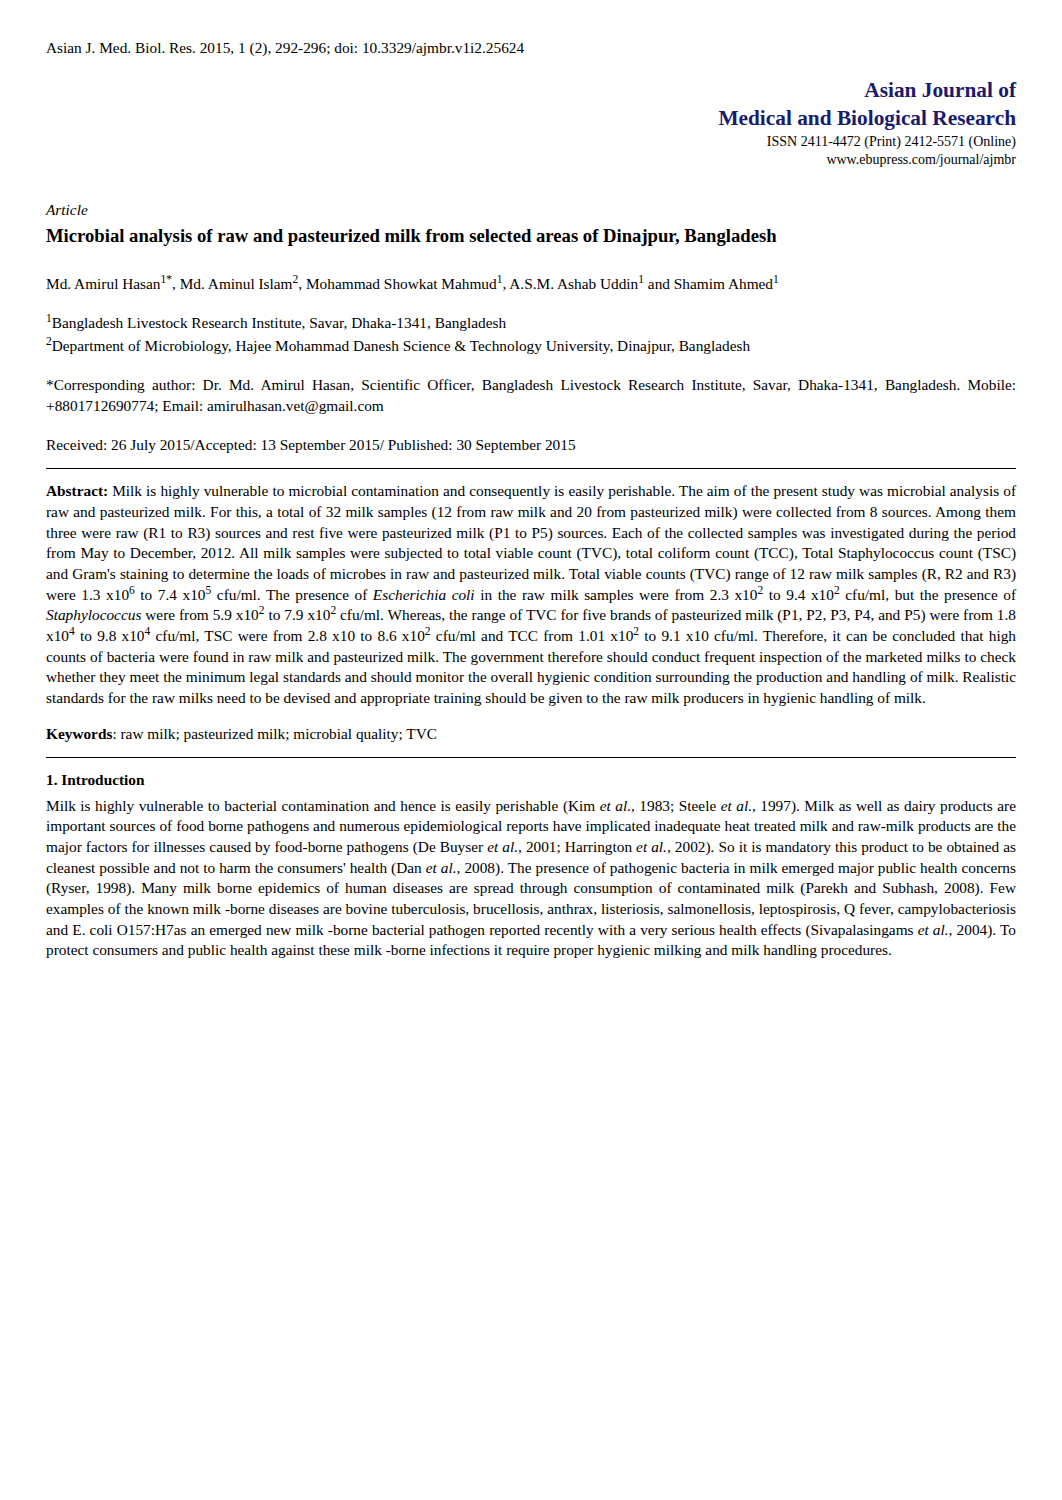Asian J. Med. Biol. Res. 2015, 1 (2), 292-296; doi: 10.3329/ajmbr.v1i2.25624
Asian Journal of Medical and Biological Research ISSN 2411-4472 (Print) 2412-5571 (Online) www.ebupress.com/journal/ajmbr
Article
Microbial analysis of raw and pasteurized milk from selected areas of Dinajpur, Bangladesh
Md. Amirul Hasan1*, Md. Aminul Islam2, Mohammad Showkat Mahmud1, A.S.M. Ashab Uddin1 and Shamim Ahmed1
1Bangladesh Livestock Research Institute, Savar, Dhaka-1341, Bangladesh
2Department of Microbiology, Hajee Mohammad Danesh Science & Technology University, Dinajpur, Bangladesh
*Corresponding author: Dr. Md. Amirul Hasan, Scientific Officer, Bangladesh Livestock Research Institute, Savar, Dhaka-1341, Bangladesh. Mobile: +8801712690774; Email: amirulhasan.vet@gmail.com
Received: 26 July 2015/Accepted: 13 September 2015/ Published: 30 September 2015
Abstract: Milk is highly vulnerable to microbial contamination and consequently is easily perishable. The aim of the present study was microbial analysis of raw and pasteurized milk. For this, a total of 32 milk samples (12 from raw milk and 20 from pasteurized milk) were collected from 8 sources. Among them three were raw (R1 to R3) sources and rest five were pasteurized milk (P1 to P5) sources. Each of the collected samples was investigated during the period from May to December, 2012. All milk samples were subjected to total viable count (TVC), total coliform count (TCC), Total Staphylococcus count (TSC) and Gram's staining to determine the loads of microbes in raw and pasteurized milk. Total viable counts (TVC) range of 12 raw milk samples (R, R2 and R3) were 1.3 x106 to 7.4 x105 cfu/ml. The presence of Escherichia coli in the raw milk samples were from 2.3 x102 to 9.4 x102 cfu/ml, but the presence of Staphylococcus were from 5.9 x102 to 7.9 x102 cfu/ml. Whereas, the range of TVC for five brands of pasteurized milk (P1, P2, P3, P4, and P5) were from 1.8 x104 to 9.8 x104 cfu/ml, TSC were from 2.8 x10 to 8.6 x102 cfu/ml and TCC from 1.01 x102 to 9.1 x10 cfu/ml. Therefore, it can be concluded that high counts of bacteria were found in raw milk and pasteurized milk. The government therefore should conduct frequent inspection of the marketed milks to check whether they meet the minimum legal standards and should monitor the overall hygienic condition surrounding the production and handling of milk. Realistic standards for the raw milks need to be devised and appropriate training should be given to the raw milk producers in hygienic handling of milk.
Keywords: raw milk; pasteurized milk; microbial quality; TVC
1. Introduction
Milk is highly vulnerable to bacterial contamination and hence is easily perishable (Kim et al., 1983; Steele et al., 1997). Milk as well as dairy products are important sources of food borne pathogens and numerous epidemiological reports have implicated inadequate heat treated milk and raw-milk products are the major factors for illnesses caused by food-borne pathogens (De Buyser et al., 2001; Harrington et al., 2002). So it is mandatory this product to be obtained as cleanest possible and not to harm the consumers' health (Dan et al., 2008). The presence of pathogenic bacteria in milk emerged major public health concerns (Ryser, 1998). Many milk borne epidemics of human diseases are spread through consumption of contaminated milk (Parekh and Subhash, 2008). Few examples of the known milk -borne diseases are bovine tuberculosis, brucellosis, anthrax, listeriosis, salmonellosis, leptospirosis, Q fever, campylobacteriosis and E. coli O157:H7as an emerged new milk -borne bacterial pathogen reported recently with a very serious health effects (Sivapalasingams et al., 2004). To protect consumers and public health against these milk -borne infections it require proper hygienic milking and milk handling procedures.